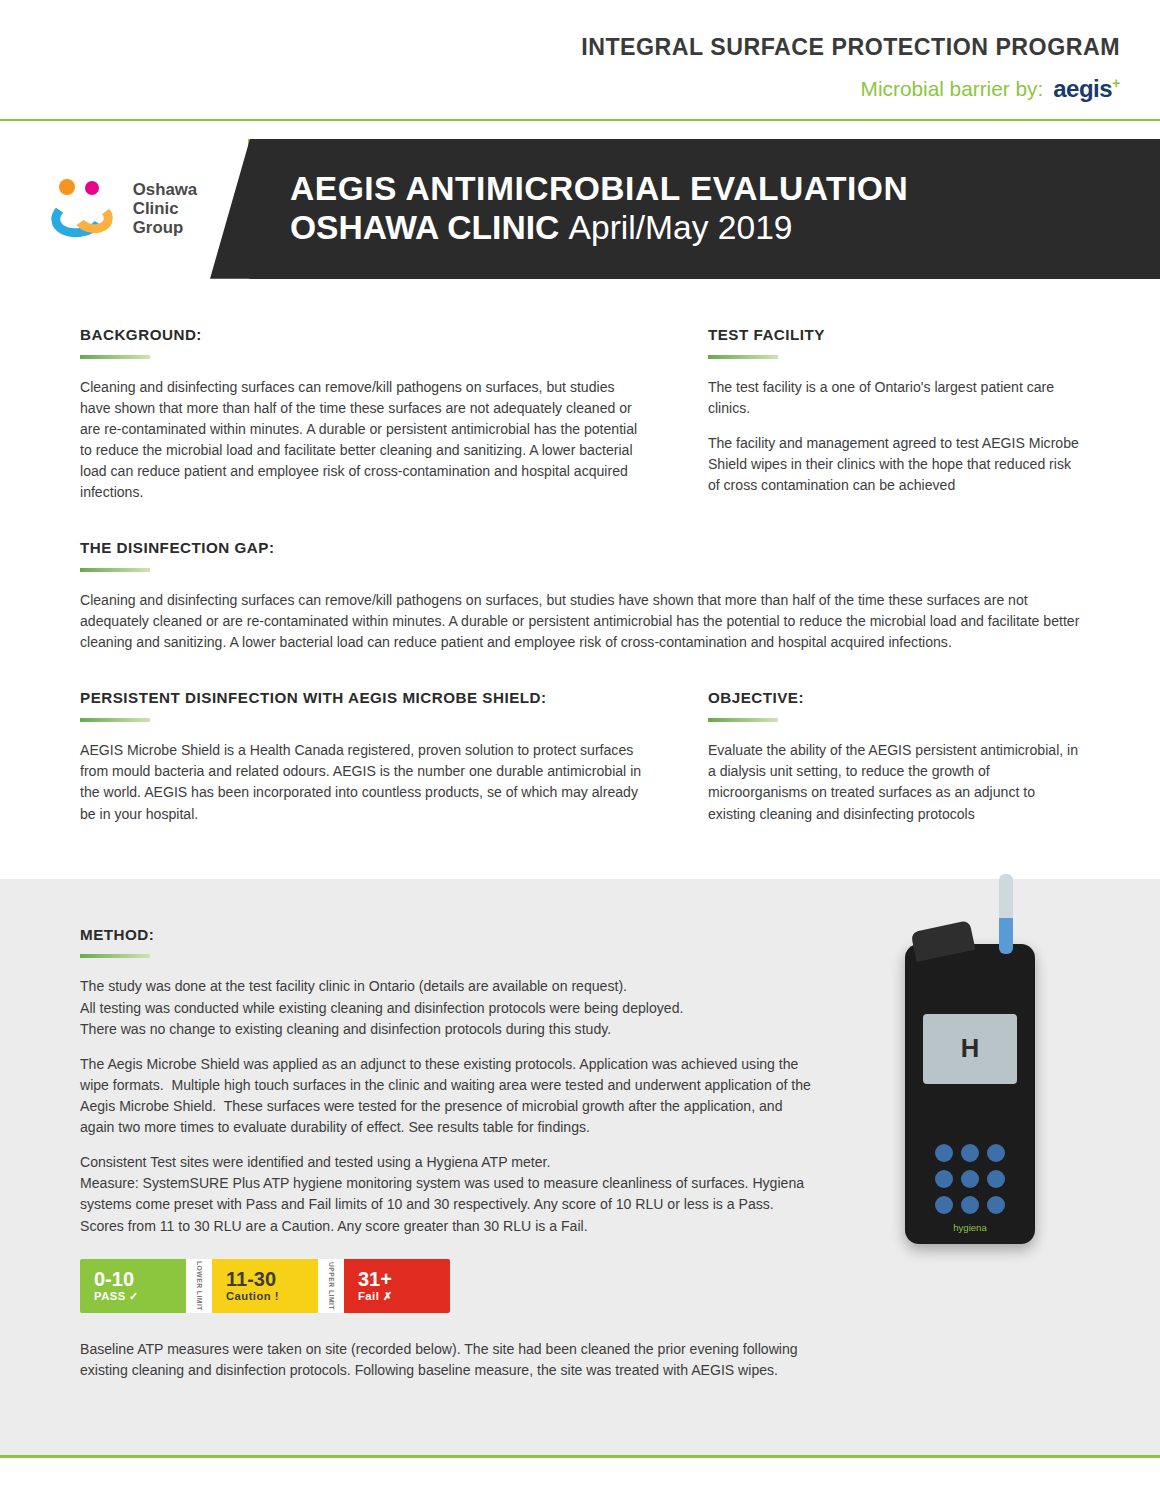Integral Surface Protection Program
Microbial barrier by: aegis+
Oshawa
Clinic
Group
AEGIS Antimicrobial Evaluation
Oshawa Clinic April/May 2019
Background:
Cleaning and disinfecting surfaces can remove/kill pathogens on surfaces, but studies have shown that more than half of the time these surfaces are not adequately cleaned or are re-contaminated within minutes. A durable or persistent antimicrobial has the potential to reduce the microbial load and facilitate better cleaning and sanitizing. A lower bacterial load can reduce patient and employee risk of cross-contamination and hospital acquired infections.
Test Facility
The test facility is a one of Ontario's largest patient care clinics.
The facility and management agreed to test AEGIS Microbe Shield wipes in their clinics with the hope that reduced risk of cross contamination can be achieved
The Disinfection Gap:
Cleaning and disinfecting surfaces can remove/kill pathogens on surfaces, but studies have shown that more than half of the time these surfaces are not adequately cleaned or are re-contaminated within minutes. A durable or persistent antimicrobial has the potential to reduce the microbial load and facilitate better cleaning and sanitizing. A lower bacterial load can reduce patient and employee risk of cross-contamination and hospital acquired infections.
Persistent Disinfection with AEGIS Microbe Shield:
AEGIS Microbe Shield is a Health Canada registered, proven solution to protect surfaces from mould bacteria and related odours. AEGIS is the number one durable antimicrobial in the world. AEGIS has been incorporated into countless products, se of which may already be in your hospital.
Objective:
Evaluate the ability of the AEGIS persistent antimicrobial, in a dialysis unit setting, to reduce the growth of microorganisms on treated surfaces as an adjunct to existing cleaning and disinfecting protocols
Method:
The study was done at the test facility clinic in Ontario (details are available on request).
All testing was conducted while existing cleaning and disinfection protocols were being deployed.
There was no change to existing cleaning and disinfection protocols during this study.
The Aegis Microbe Shield was applied as an adjunct to these existing protocols. Application was achieved using the wipe formats. Multiple high touch surfaces in the clinic and waiting area were tested and underwent application of the Aegis Microbe Shield. These surfaces were tested for the presence of microbial growth after the application, and again two more times to evaluate durability of effect. See results table for findings.
Consistent Test sites were identified and tested using a Hygiena ATP meter.
Measure: SystemSURE Plus ATP hygiene monitoring system was used to measure cleanliness of surfaces. Hygiena systems come preset with Pass and Fail limits of 10 and 30 respectively. Any score of 10 RLU or less is a Pass. Scores from 11 to 30 RLU are a Caution. Any score greater than 30 RLU is a Fail.
0-10 PASS ✓
LOWER LIMIT
11-30 Caution !
UPPER LIMIT
31+ Fail ✗
Baseline ATP measures were taken on site (recorded below). The site had been cleaned the prior evening following existing cleaning and disinfection protocols. Following baseline measure, the site was treated with AEGIS wipes.
H
hygiena